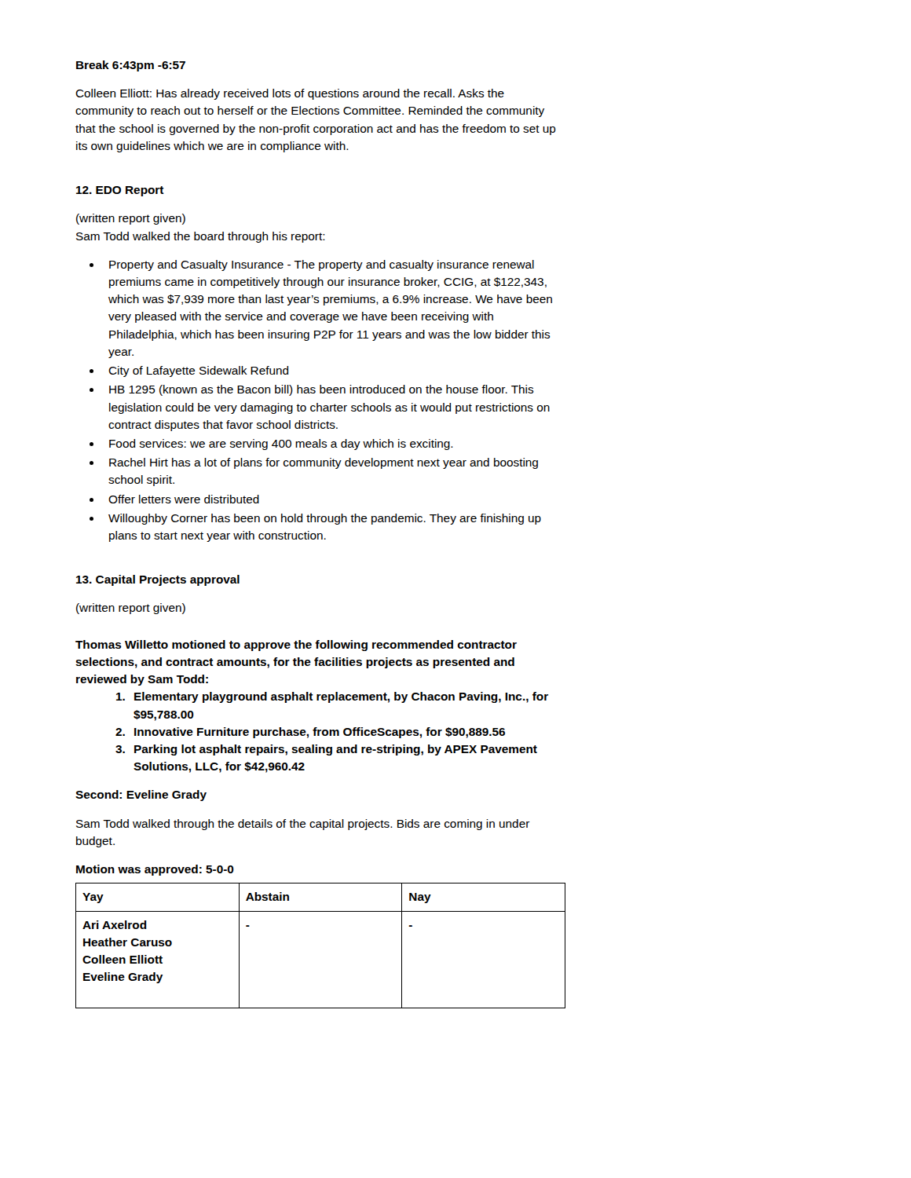Break 6:43pm -6:57
Colleen Elliott: Has already received lots of questions around the recall. Asks the community to reach out to herself or the Elections Committee. Reminded the community that the school is governed by the non-profit corporation act and has the freedom to set up its own guidelines which we are in compliance with.
12. EDO Report
(written report given)
Sam Todd walked the board through his report:
Property and Casualty Insurance - The property and casualty insurance renewal premiums came in competitively through our insurance broker, CCIG, at $122,343, which was $7,939 more than last year’s premiums, a 6.9% increase. We have been very pleased with the service and coverage we have been receiving with Philadelphia, which has been insuring P2P for 11 years and was the low bidder this year.
City of Lafayette Sidewalk Refund
HB 1295 (known as the Bacon bill) has been introduced on the house floor. This legislation could be very damaging to charter schools as it would put restrictions on contract disputes that favor school districts.
Food services: we are serving 400 meals a day which is exciting.
Rachel Hirt has a lot of plans for community development next year and boosting school spirit.
Offer letters were distributed
Willoughby Corner has been on hold through the pandemic. They are finishing up plans to start next year with construction.
13. Capital Projects approval
(written report given)
Thomas Willetto motioned to approve the following recommended contractor selections, and contract amounts, for the facilities projects as presented and reviewed by Sam Todd:
Elementary playground asphalt replacement, by Chacon Paving, Inc., for $95,788.00
Innovative Furniture purchase, from OfficeScapes, for $90,889.56
Parking lot asphalt repairs, sealing and re-striping, by APEX Pavement Solutions, LLC, for $42,960.42
Second: Eveline Grady
Sam Todd walked through the details of the capital projects. Bids are coming in under budget.
Motion was approved: 5-0-0
| Yay | Abstain | Nay |
| Ari Axelrod Heather Caruso Colleen Elliott Eveline Grady | - | - |